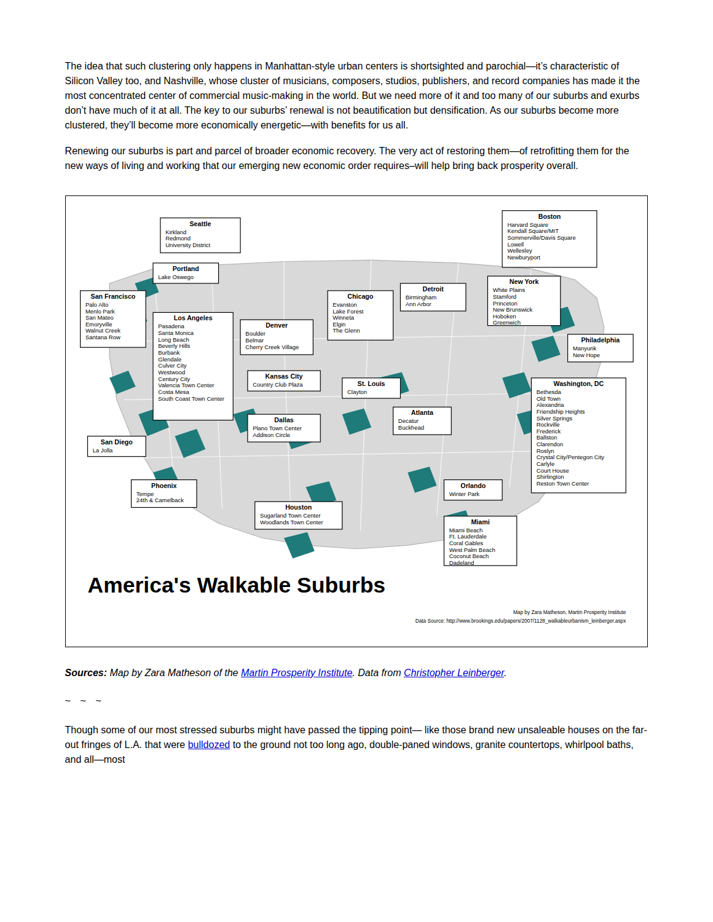The idea that such clustering only happens in Manhattan-style urban centers is shortsighted and parochial—it’s characteristic of Silicon Valley too, and Nashville, whose cluster of musicians, composers, studios, publishers, and record companies has made it the most concentrated center of commercial music-making in the world. But we need more of it and too many of our suburbs and exurbs don’t have much of it at all. The key to our suburbs’ renewal is not beautification but densification. As our suburbs become more clustered, they’ll become more economically energetic—with benefits for us all.
Renewing our suburbs is part and parcel of broader economic recovery. The very act of restoring them—of retrofitting them for the new ways of living and working that our emerging new economic order requires–will help bring back prosperity overall.
Seattle Kirkland Redmond University District Portland Lake Oswego San Francisco Palo Alto Menlo Park San Mateo Emoryville Walnut Creek Santana Row Los Angeles Pasadena Santa Monica Long Beach Beverly Hills Burbank Glendale Culver City Westwood Century City Valencia Town Center Costa Mesa South Coast Town Center San Diego La Jolla Phoenix Tempe 24th & Camelback Denver Boulder Belmar Cherry Creek Village Kansas City Country Club Plaza Dallas Plano Town Center Addison Circle Houston Sugarland Town Center Woodlands Town Center Chicago Evanston Lake Forest Winneta Elgin The Glenn Detroit Birmingham Ann Arbor St. Louis Clayton Atlanta Decatur Buckhead Orlando Winter Park Miami Miami Beach Ft. Lauderdale Coral Gables West Palm Beach Coconut Beach Dadeland Boston Harvard Square Kendall Square/MIT Sommerville/Davis Square Lowell Wellesley Newburyport New York White Plains Stamford Princeton New Brunswick Hoboken Greenwich Philadelphia Manyunk New Hope Washington, DC Bethesda Old Town Alexandria Friendship Heights Silver Springs Rockville Frederick Ballston Clarendon Roslyn Crystal City/Pentegon City Carlyle Court House Shirlington Reston Town Center America's Walkable Suburbs Map by Zara Matheson, Martin Prosperity Institute Data Source: http://www.brookings.edu/papers/2007/1128_walkableurbanism_leinberger.aspx
Sources: Map by Zara Matheson of the Martin Prosperity Institute. Data from Christopher Leinberger.
~ ~ ~
Though some of our most stressed suburbs might have passed the tipping point— like those brand new unsaleable houses on the far-out fringes of L.A. that were bulldozed to the ground not too long ago, double-paned windows, granite countertops, whirlpool baths, and all—most